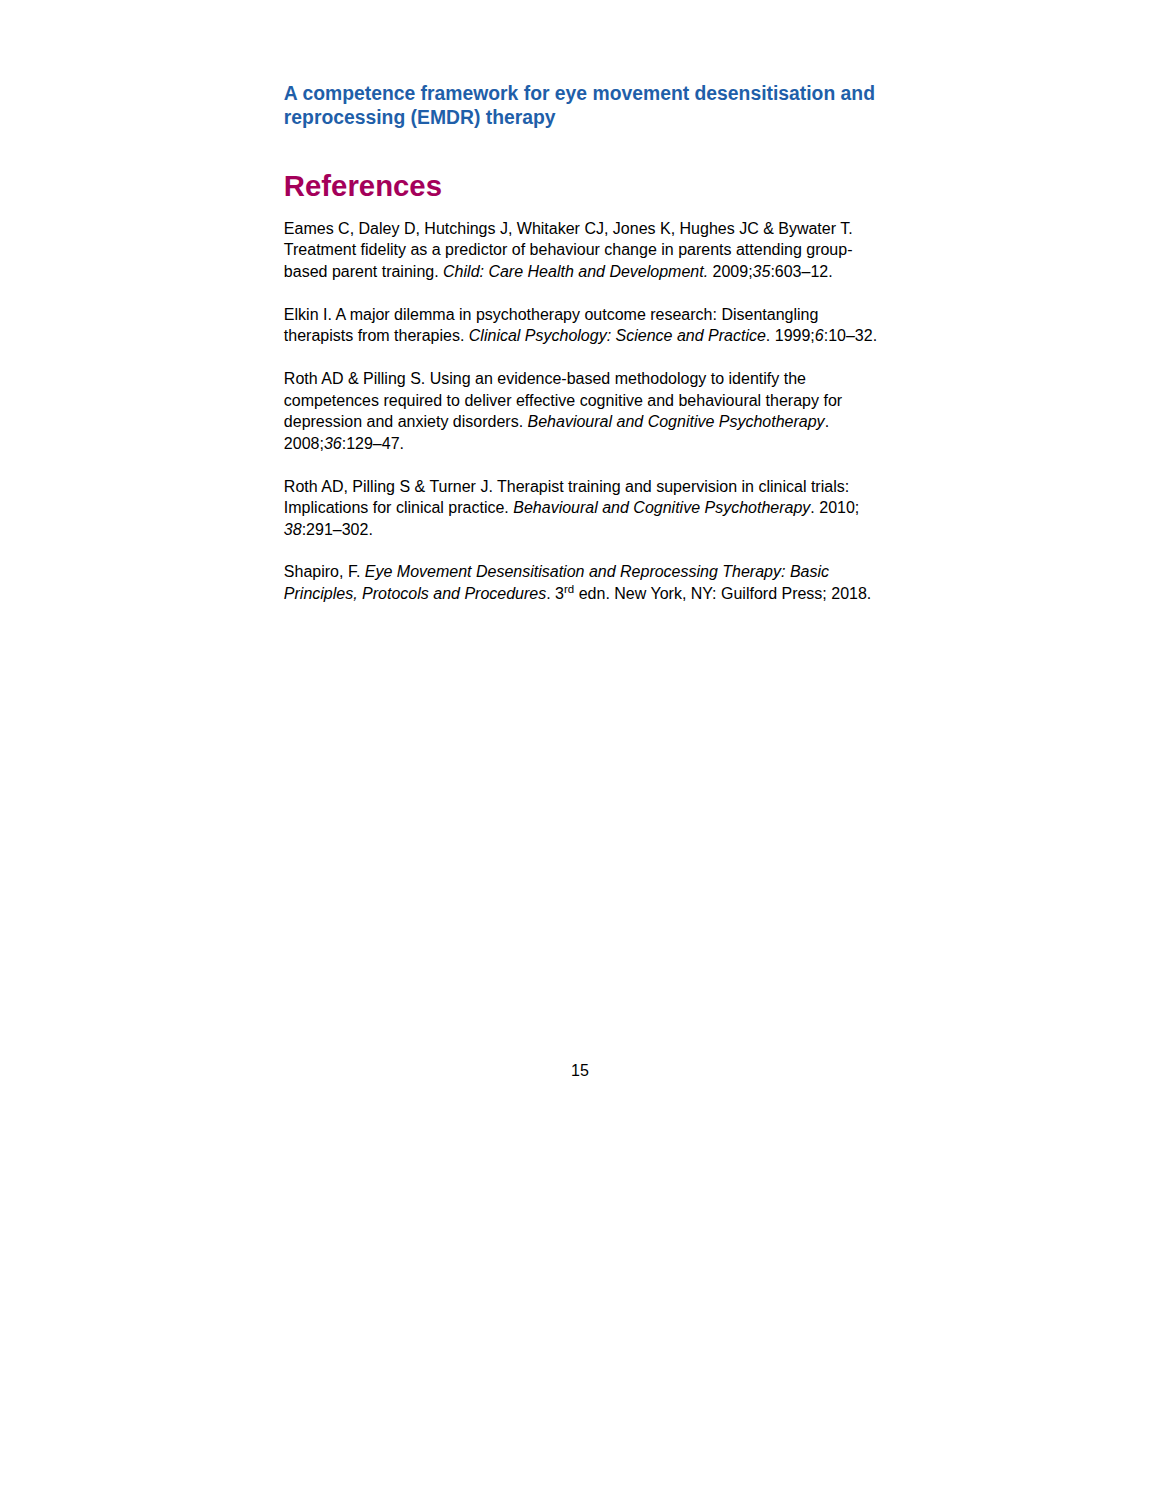A competence framework for eye movement desensitisation and
reprocessing (EMDR) therapy
References
Eames C, Daley D, Hutchings J, Whitaker CJ, Jones K, Hughes JC & Bywater T. Treatment fidelity as a predictor of behaviour change in parents attending group-based parent training. Child: Care Health and Development. 2009;35:603–12.
Elkin I. A major dilemma in psychotherapy outcome research: Disentangling therapists from therapies. Clinical Psychology: Science and Practice. 1999;6:10–32.
Roth AD & Pilling S. Using an evidence-based methodology to identify the competences required to deliver effective cognitive and behavioural therapy for depression and anxiety disorders. Behavioural and Cognitive Psychotherapy. 2008;36:129–47.
Roth AD, Pilling S & Turner J. Therapist training and supervision in clinical trials: Implications for clinical practice. Behavioural and Cognitive Psychotherapy. 2010; 38:291–302.
Shapiro, F. Eye Movement Desensitisation and Reprocessing Therapy: Basic Principles, Protocols and Procedures. 3rd edn. New York, NY: Guilford Press; 2018.
15